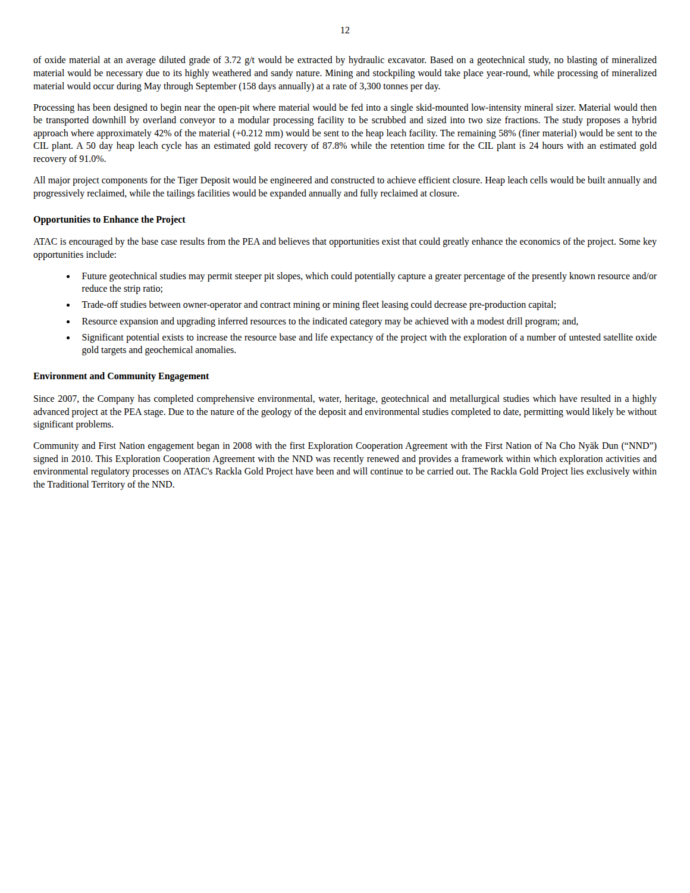12
of oxide material at an average diluted grade of 3.72 g/t would be extracted by hydraulic excavator. Based on a geotechnical study, no blasting of mineralized material would be necessary due to its highly weathered and sandy nature. Mining and stockpiling would take place year-round, while processing of mineralized material would occur during May through September (158 days annually) at a rate of 3,300 tonnes per day.
Processing has been designed to begin near the open-pit where material would be fed into a single skid-mounted low-intensity mineral sizer. Material would then be transported downhill by overland conveyor to a modular processing facility to be scrubbed and sized into two size fractions. The study proposes a hybrid approach where approximately 42% of the material (+0.212 mm) would be sent to the heap leach facility. The remaining 58% (finer material) would be sent to the CIL plant. A 50 day heap leach cycle has an estimated gold recovery of 87.8% while the retention time for the CIL plant is 24 hours with an estimated gold recovery of 91.0%.
All major project components for the Tiger Deposit would be engineered and constructed to achieve efficient closure. Heap leach cells would be built annually and progressively reclaimed, while the tailings facilities would be expanded annually and fully reclaimed at closure.
Opportunities to Enhance the Project
ATAC is encouraged by the base case results from the PEA and believes that opportunities exist that could greatly enhance the economics of the project. Some key opportunities include:
Future geotechnical studies may permit steeper pit slopes, which could potentially capture a greater percentage of the presently known resource and/or reduce the strip ratio;
Trade-off studies between owner-operator and contract mining or mining fleet leasing could decrease pre-production capital;
Resource expansion and upgrading inferred resources to the indicated category may be achieved with a modest drill program; and,
Significant potential exists to increase the resource base and life expectancy of the project with the exploration of a number of untested satellite oxide gold targets and geochemical anomalies.
Environment and Community Engagement
Since 2007, the Company has completed comprehensive environmental, water, heritage, geotechnical and metallurgical studies which have resulted in a highly advanced project at the PEA stage. Due to the nature of the geology of the deposit and environmental studies completed to date, permitting would likely be without significant problems.
Community and First Nation engagement began in 2008 with the first Exploration Cooperation Agreement with the First Nation of Na Cho Nyäk Dun (“NND”) signed in 2010. This Exploration Cooperation Agreement with the NND was recently renewed and provides a framework within which exploration activities and environmental regulatory processes on ATAC's Rackla Gold Project have been and will continue to be carried out. The Rackla Gold Project lies exclusively within the Traditional Territory of the NND.